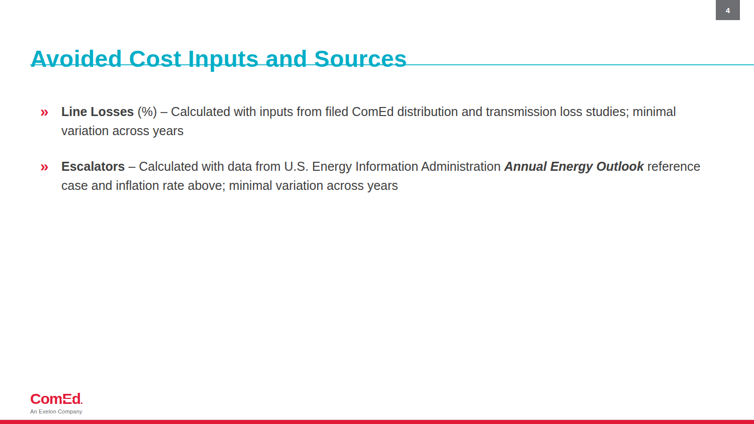4
Avoided Cost Inputs and Sources
Line Losses (%) – Calculated with inputs from filed ComEd distribution and transmission loss studies; minimal variation across years
Escalators – Calculated with data from U.S. Energy Information Administration Annual Energy Outlook reference case and inflation rate above; minimal variation across years
ComEd.
An Exelon Company